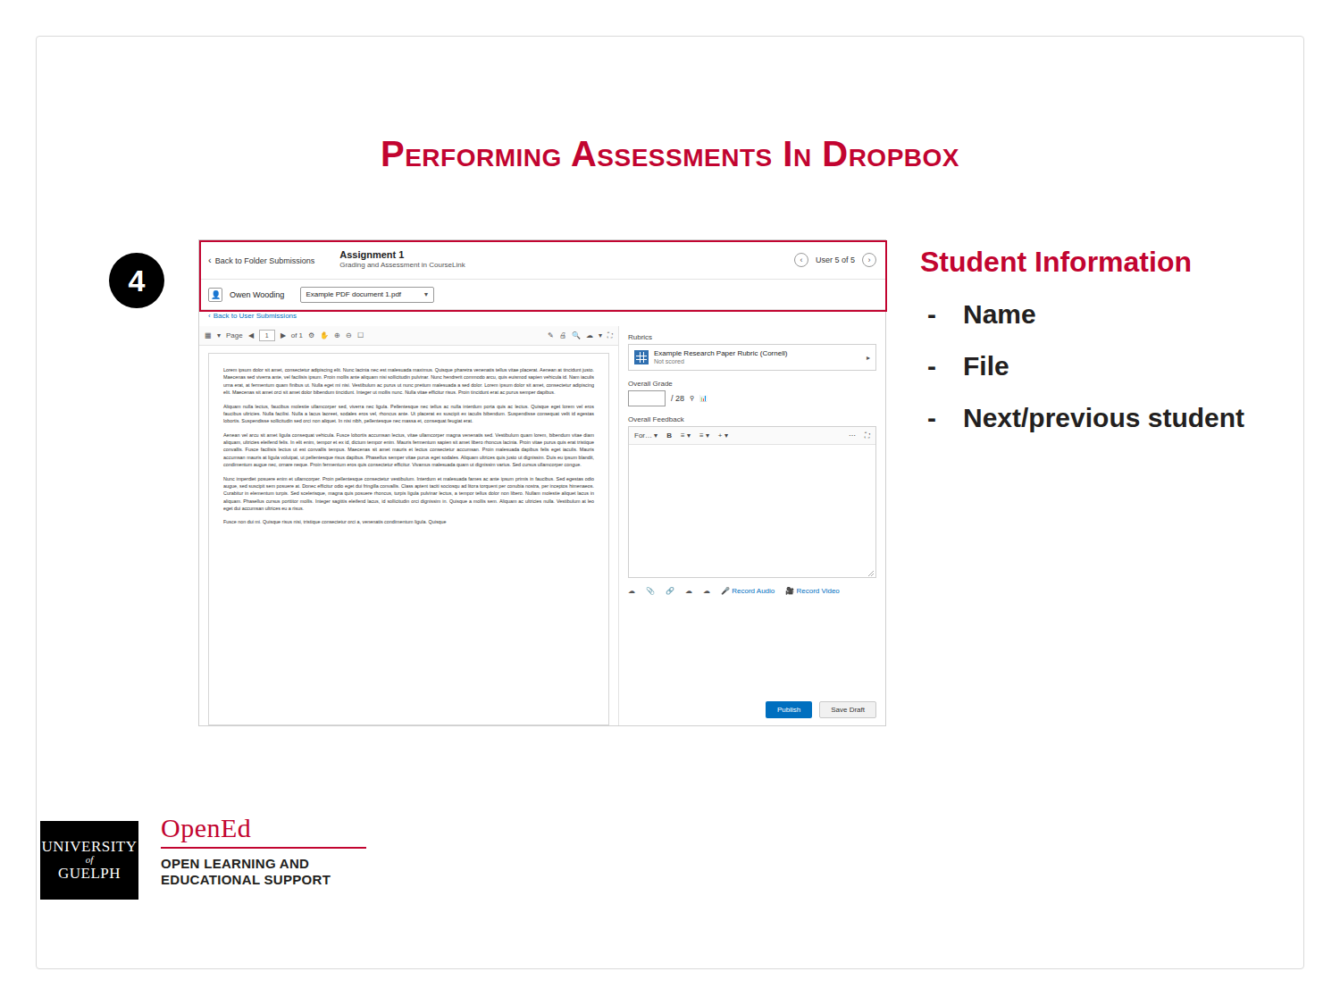Performing Assessments in Dropbox
4
Back to Folder Submissions
Assignment 1
Grading and Assessment in CourseLink
‹ User 5 of 5 ›
👤 Owen Wooding
Example PDF document 1.pdf ▼
Back to User Submissions
▦ ▾ Page ◀ 1 ▶ of 1 ⚙ ✋ ⊕ ⊖ ☐ ✎ 🖨 🔍 ☁ ▾ ⛶
Lorem ipsum dolor sit amet, consectetur adipiscing elit. Nunc lacinia nec est malesuada maximus. Quisque pharetra venenatis tellus vitae placerat. Aenean at tincidunt justo. Maecenas sed viverra ante, vel facilisis ipsum. Proin mollis ante aliquam nisi sollicitudin pulvinar. Nunc hendrerit commodo arcu, quis euismod sapien vehicula id. Nam iaculis urna erat, at fermentum quam finibus ut. Nulla eget mi nisi. Vestibulum ac purus ut nunc pretium malesuada a sed dolor. Lorem ipsum dolor sit amet, consectetur adipiscing elit. Maecenas sit amet orci sit amet dolor bibendum tincidunt. Integer ut mollis nunc. Nulla vitae efficitur risus. Proin tincidunt erat ac purus semper dapibus.
Aliquam nulla lectus, faucibus molestie ullamcorper sed, viverra nec ligula. Pellentesque nec tellus ac nulla interdum porta quis ac lectus. Quisque eget lorem vel eros faucibus ultricies. Nulla facilisi. Nulla a lacus laoreet, sodales eros vel, rhoncus ante. Ut placerat ex suscipit ex iaculis bibendum. Suspendisse consequat velit id egestas lobortis. Suspendisse sollicitudin sed orci non aliquet. In nisi nibh, pellentesque nec massa et, consequat feugiat erat.
Aenean vel arcu sit amet ligula consequat vehicula. Fusce lobortis accumsan lectus, vitae ullamcorper magna venenatis sed. Vestibulum quam lorem, bibendum vitae diam aliquam, ultricies eleifend felis. In elit enim, tempor et ex id, dictum tempor enim. Mauris fermentum sapien sit amet libero rhoncus lacinia. Proin vitae purus quis erat tristique convallis. Fusce facilisis lectus ut est convallis tempus. Maecenas sit amet mauris et lectus consectetur accumsan. Proin malesuada dapibus felis eget iaculis. Mauris accumsan mauris at ligula volutpat, ut pellentesque risus dapibus. Phasellus semper vitae purus eget sodales. Aliquam ultrices quis justo ut dignissim. Duis eu ipsum blandit, condimentum augue nec, ornare neque. Proin fermentum eros quis consectetur efficitur. Vivamus malesuada quam ut dignissim varius. Sed cursus ullamcorper congue.
Nunc imperdiet posuere enim et ullamcorper. Proin pellentesque consectetur vestibulum. Interdum et malesuada fames ac ante ipsum primis in faucibus. Sed egestas odio augue, sed suscipit sem posuere at. Donec efficitur odio eget dui fringilla convallis. Class aptent taciti sociosqu ad litora torquent per conubia nostra, per inceptos himenaeos. Curabitur in elementum turpis. Sed scelerisque, magna quis posuere rhoncus, turpis ligula pulvinar lectus, a tempor tellus dolor non libero. Nullam molestie aliquet lacus in aliquam. Phasellus cursus porttitor mollis. Integer sagittis eleifend lacus, id sollicitudin orci dignissim in. Quisque a mollis sem. Aliquam ac ultricies nulla. Vestibulum at leo eget dui accumsan ultrices eu a risus.
Fusce non dui mi. Quisque risus nisi, tristique consectetur orci a, venenatis condimentum ligula. Quisque
Rubrics
Example Research Paper Rubric (Cornell)
Not scored
▸
Overall Grade
/ 28 ⚲ 📊
Overall Feedback
For… ▾ B ≡ ▾ ≡ ▾ + ▾ ⋯ ⛶
☁ 📎 🔗 ☁ ☁ 🎤 Record Audio 🎥 Record Video
Publish Save Draft
Student Information
Name
File
Next/previous student
UNIVERSITY of GUELPH
OpenEd
OPEN LEARNING AND
EDUCATIONAL SUPPORT